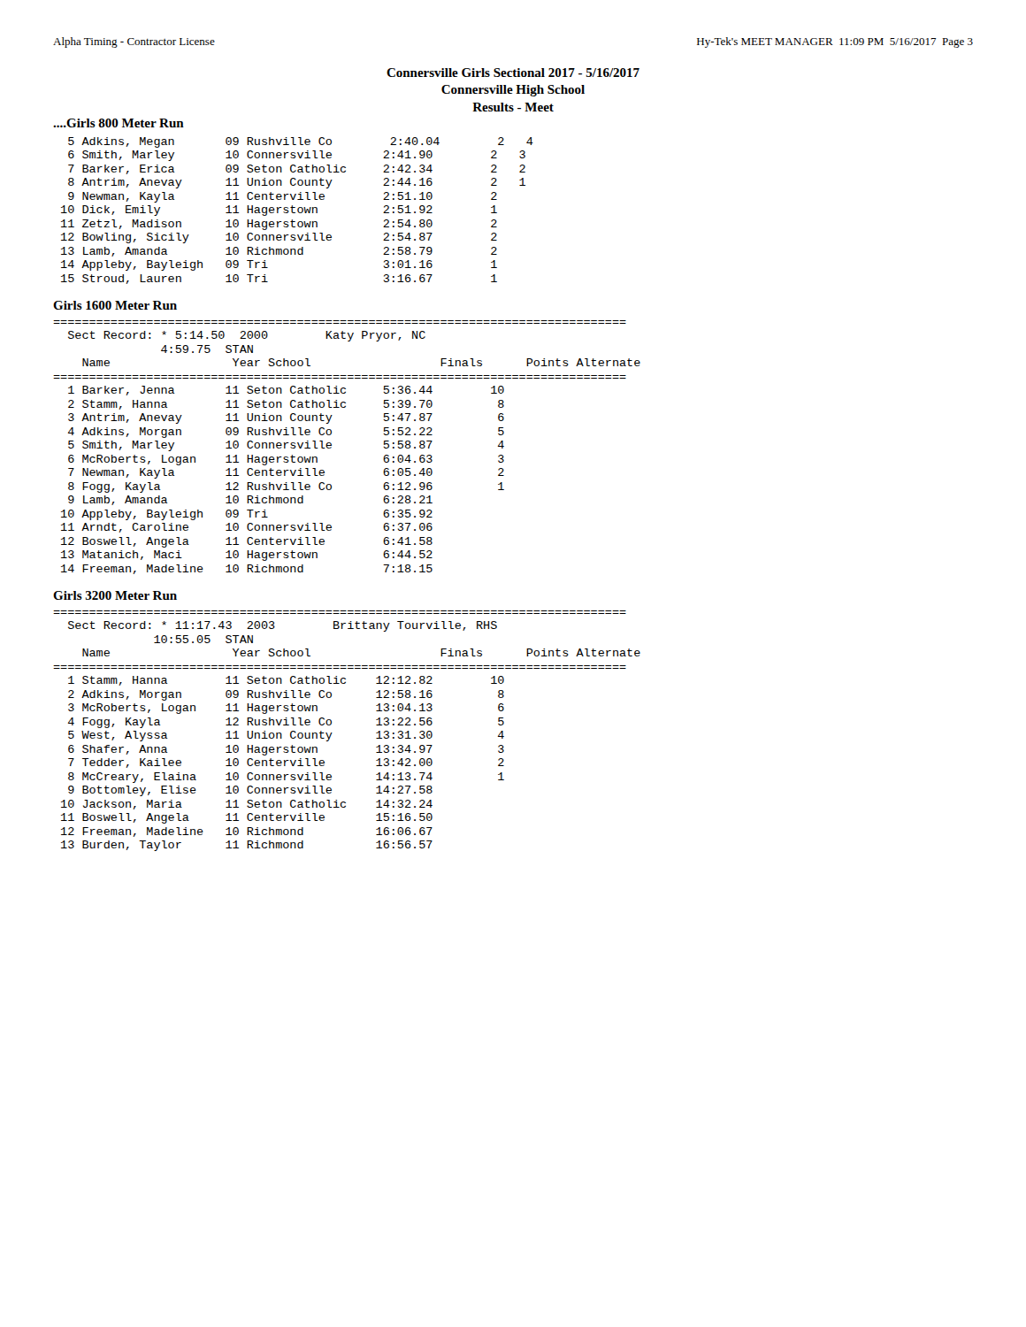Alpha Timing - Contractor License Hy-Tek's MEET MANAGER 11:09 PM 5/16/2017 Page 3
Connersville Girls Sectional 2017 - 5/16/2017 Connersville High School Results - Meet
....Girls 800 Meter Run
  5 Adkins, Megan       09 Rushville Co        2:40.04        2   4
  6 Smith, Marley       10 Connersville       2:41.90        2   3
  7 Barker, Erica       09 Seton Catholic     2:42.34        2   2
  8 Antrim, Anevay      11 Union County       2:44.16        2   1
  9 Newman, Kayla       11 Centerville        2:51.10        2
 10 Dick, Emily         11 Hagerstown         2:51.92        1
 11 Zetzl, Madison      10 Hagerstown         2:54.80        2
 12 Bowling, Sicily     10 Connersville       2:54.87        2
 13 Lamb, Amanda        10 Richmond           2:58.79        2
 14 Appleby, Bayleigh   09 Tri                3:01.16        1
 15 Stroud, Lauren      10 Tri                3:16.67        1
Girls 1600 Meter Run
================================================================================
  Sect Record: * 5:14.50  2000        Katy Pryor, NC
               4:59.75  STAN
    Name                 Year School                  Finals      Points Alternate
================================================================================
  1 Barker, Jenna       11 Seton Catholic     5:36.44        10
  2 Stamm, Hanna        11 Seton Catholic     5:39.70         8
  3 Antrim, Anevay      11 Union County       5:47.87         6
  4 Adkins, Morgan      09 Rushville Co       5:52.22         5
  5 Smith, Marley       10 Connersville       5:58.87         4
  6 McRoberts, Logan    11 Hagerstown         6:04.63         3
  7 Newman, Kayla       11 Centerville        6:05.40         2
  8 Fogg, Kayla         12 Rushville Co       6:12.96         1
  9 Lamb, Amanda        10 Richmond           6:28.21
 10 Appleby, Bayleigh   09 Tri                6:35.92
 11 Arndt, Caroline     10 Connersville       6:37.06
 12 Boswell, Angela     11 Centerville        6:41.58
 13 Matanich, Maci      10 Hagerstown         6:44.52
 14 Freeman, Madeline   10 Richmond           7:18.15
Girls 3200 Meter Run
================================================================================
  Sect Record: * 11:17.43  2003        Brittany Tourville, RHS
              10:55.05  STAN
    Name                 Year School                  Finals      Points Alternate
================================================================================
  1 Stamm, Hanna        11 Seton Catholic    12:12.82        10
  2 Adkins, Morgan      09 Rushville Co      12:58.16         8
  3 McRoberts, Logan    11 Hagerstown        13:04.13         6
  4 Fogg, Kayla         12 Rushville Co      13:22.56         5
  5 West, Alyssa        11 Union County      13:31.30         4
  6 Shafer, Anna        10 Hagerstown        13:34.97         3
  7 Tedder, Kailee      10 Centerville       13:42.00         2
  8 McCreary, Elaina    10 Connersville      14:13.74         1
  9 Bottomley, Elise    10 Connersville      14:27.58
 10 Jackson, Maria      11 Seton Catholic    14:32.24
 11 Boswell, Angela     11 Centerville       15:16.50
 12 Freeman, Madeline   10 Richmond          16:06.67
 13 Burden, Taylor      11 Richmond          16:56.57